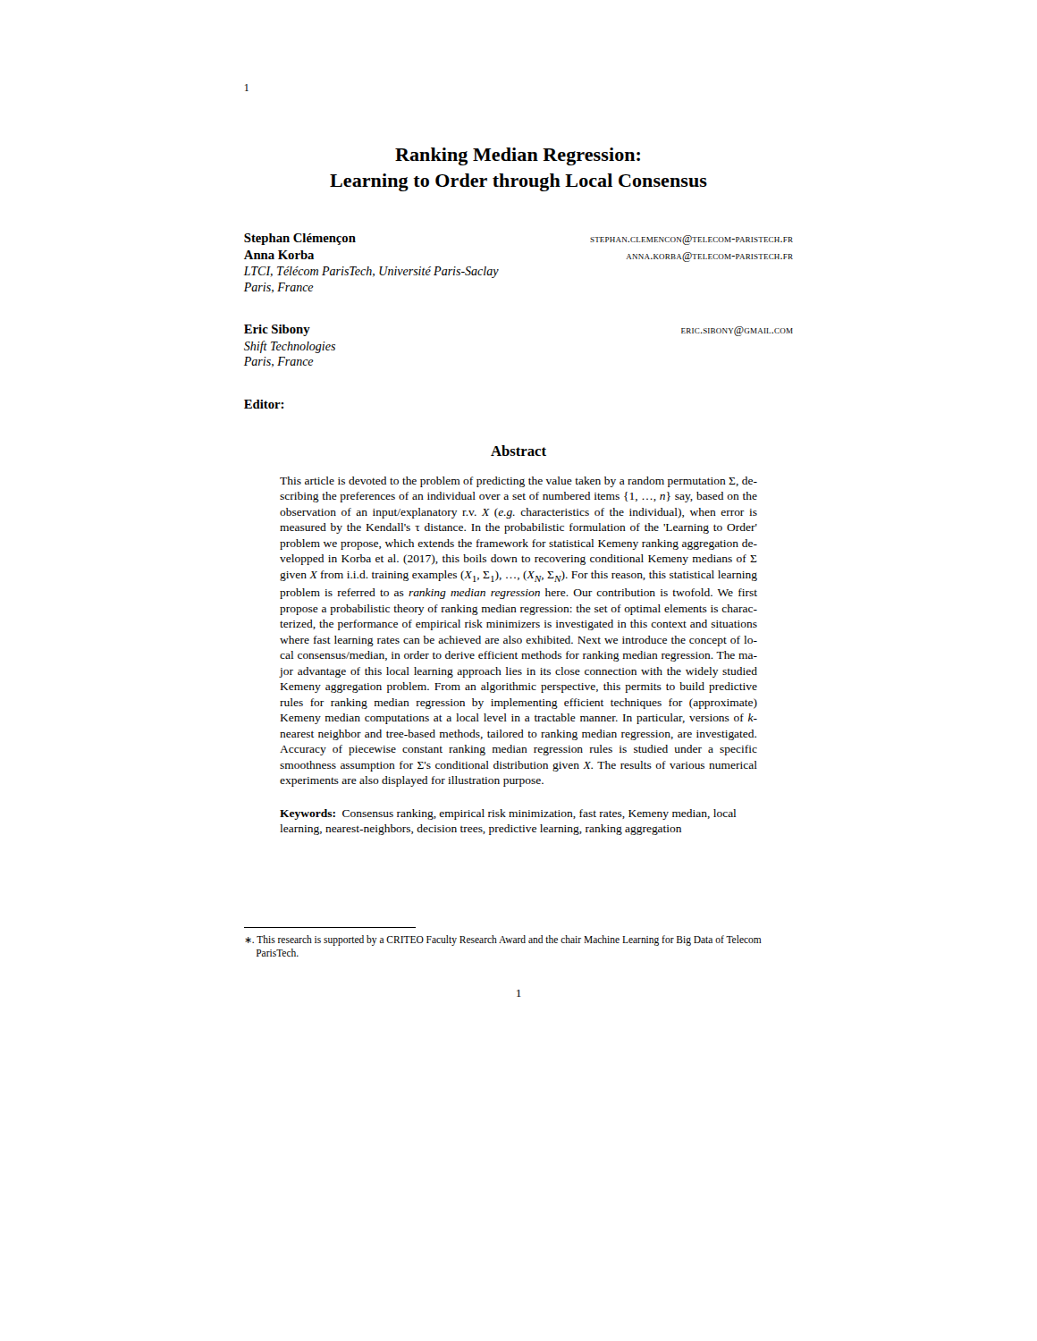1
Ranking Median Regression:
Learning to Order through Local Consensus
Stephan Clémençon STEPHAN.CLEMENCON@TELECOM-PARISTECH.FR
Anna Korba ANNA.KORBA@TELECOM-PARISTECH.FR
LTCI, Télécom ParisTech, Université Paris-Saclay
Paris, France
Eric Sibony ERIC.SIBONY@GMAIL.COM
Shift Technologies
Paris, France
Editor:
Abstract
This article is devoted to the problem of predicting the value taken by a random permutation Σ, describing the preferences of an individual over a set of numbered items {1, …, n} say, based on the observation of an input/explanatory r.v. X (e.g. characteristics of the individual), when error is measured by the Kendall's τ distance. In the probabilistic formulation of the 'Learning to Order' problem we propose, which extends the framework for statistical Kemeny ranking aggregation developped in Korba et al. (2017), this boils down to recovering conditional Kemeny medians of Σ given X from i.i.d. training examples (X1, Σ1), …, (XN, ΣN). For this reason, this statistical learning problem is referred to as ranking median regression here. Our contribution is twofold. We first propose a probabilistic theory of ranking median regression: the set of optimal elements is characterized, the performance of empirical risk minimizers is investigated in this context and situations where fast learning rates can be achieved are also exhibited. Next we introduce the concept of local consensus/median, in order to derive efficient methods for ranking median regression. The major advantage of this local learning approach lies in its close connection with the widely studied Kemeny aggregation problem. From an algorithmic perspective, this permits to build predictive rules for ranking median regression by implementing efficient techniques for (approximate) Kemeny median computations at a local level in a tractable manner. In particular, versions of k-nearest neighbor and tree-based methods, tailored to ranking median regression, are investigated. Accuracy of piecewise constant ranking median regression rules is studied under a specific smoothness assumption for Σ's conditional distribution given X. The results of various numerical experiments are also displayed for illustration purpose.
Keywords: Consensus ranking, empirical risk minimization, fast rates, Kemeny median, local learning, nearest-neighbors, decision trees, predictive learning, ranking aggregation
∗. This research is supported by a CRITEO Faculty Research Award and the chair Machine Learning for Big Data of Telecom ParisTech.
1